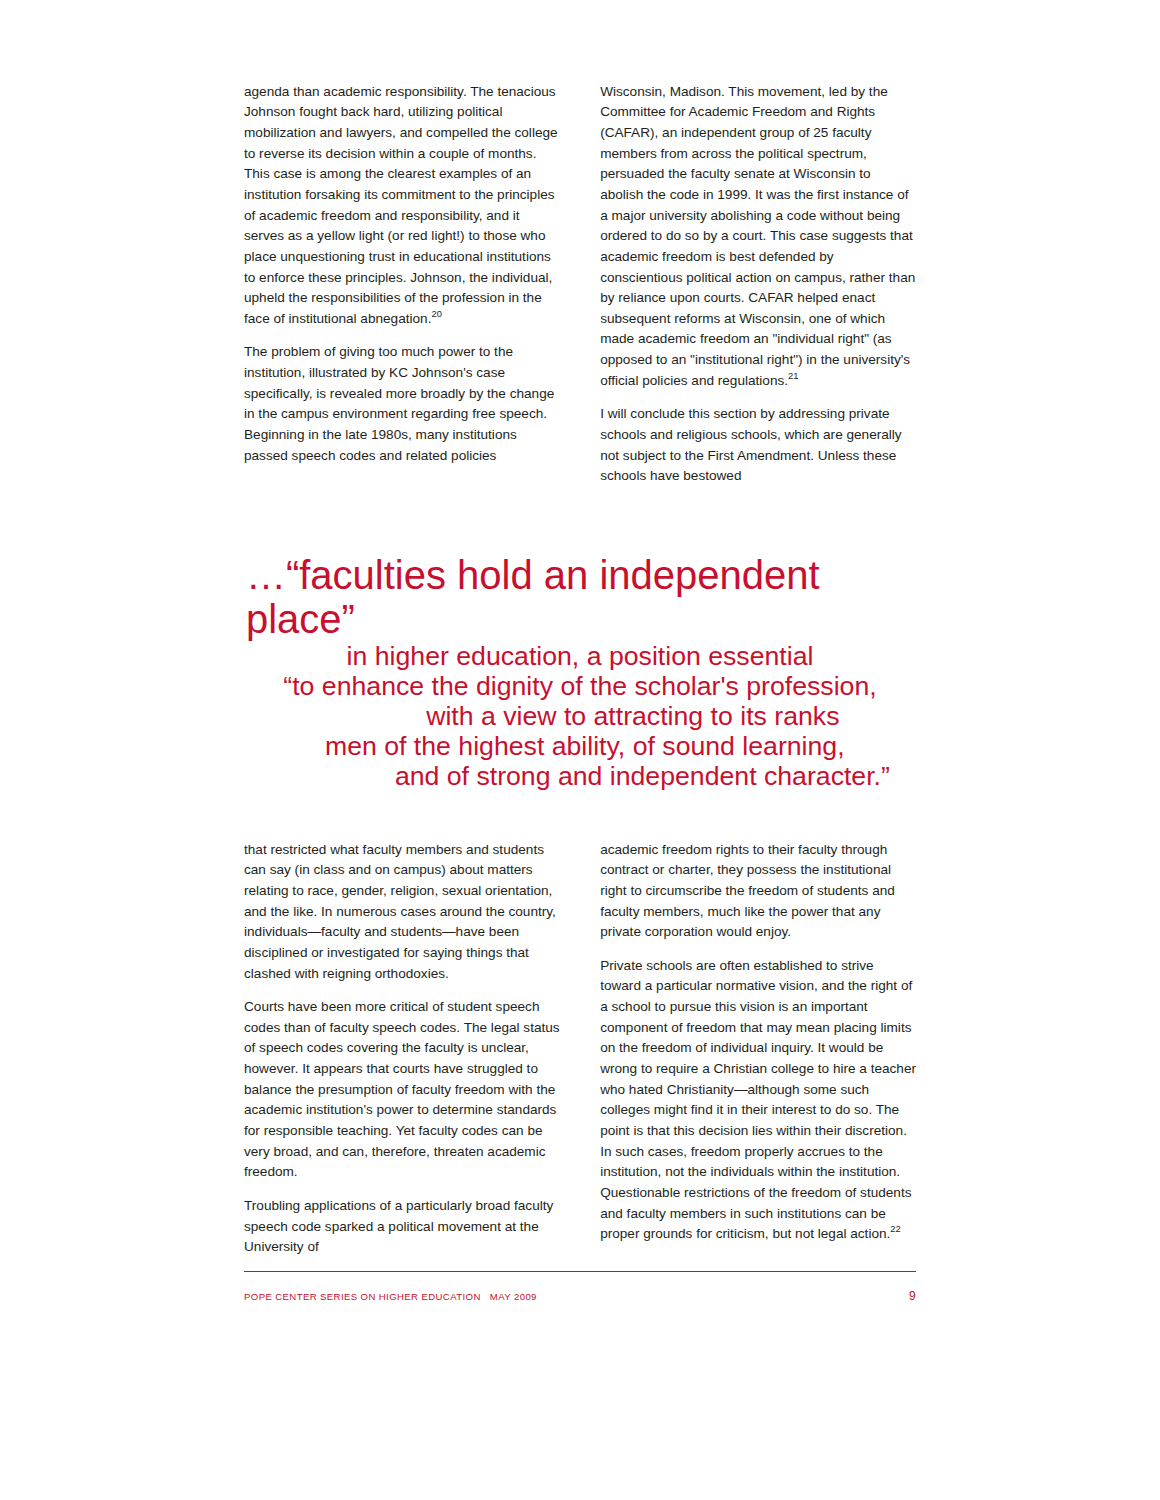agenda than academic responsibility. The tenacious Johnson fought back hard, utilizing political mobilization and lawyers, and compelled the college to reverse its decision within a couple of months. This case is among the clearest examples of an institution forsaking its commitment to the principles of academic freedom and responsibility, and it serves as a yellow light (or red light!) to those who place unquestioning trust in educational institutions to enforce these principles. Johnson, the individual, upheld the responsibilities of the profession in the face of institutional abnegation.20
The problem of giving too much power to the institution, illustrated by KC Johnson's case specifically, is revealed more broadly by the change in the campus environment regarding free speech. Beginning in the late 1980s, many institutions passed speech codes and related policies
Wisconsin, Madison. This movement, led by the Committee for Academic Freedom and Rights (CAFAR), an independent group of 25 faculty members from across the political spectrum, persuaded the faculty senate at Wisconsin to abolish the code in 1999. It was the first instance of a major university abolishing a code without being ordered to do so by a court. This case suggests that academic freedom is best defended by conscientious political action on campus, rather than by reliance upon courts. CAFAR helped enact subsequent reforms at Wisconsin, one of which made academic freedom an "individual right" (as opposed to an "institutional right") in the university's official policies and regulations.21
I will conclude this section by addressing private schools and religious schools, which are generally not subject to the First Amendment. Unless these schools have bestowed
…“faculties hold an independent place” in higher education, a position essential “to enhance the dignity of the scholar's profession, with a view to attracting to its ranks men of the highest ability, of sound learning, and of strong and independent character.”
that restricted what faculty members and students can say (in class and on campus) about matters relating to race, gender, religion, sexual orientation, and the like. In numerous cases around the country, individuals—faculty and students—have been disciplined or investigated for saying things that clashed with reigning orthodoxies.
Courts have been more critical of student speech codes than of faculty speech codes. The legal status of speech codes covering the faculty is unclear, however. It appears that courts have struggled to balance the presumption of faculty freedom with the academic institution's power to determine standards for responsible teaching. Yet faculty codes can be very broad, and can, therefore, threaten academic freedom.
Troubling applications of a particularly broad faculty speech code sparked a political movement at the University of
academic freedom rights to their faculty through contract or charter, they possess the institutional right to circumscribe the freedom of students and faculty members, much like the power that any private corporation would enjoy.
Private schools are often established to strive toward a particular normative vision, and the right of a school to pursue this vision is an important component of freedom that may mean placing limits on the freedom of individual inquiry. It would be wrong to require a Christian college to hire a teacher who hated Christianity—although some such colleges might find it in their interest to do so. The point is that this decision lies within their discretion. In such cases, freedom properly accrues to the institution, not the individuals within the institution. Questionable restrictions of the freedom of students and faculty members in such institutions can be proper grounds for criticism, but not legal action.22
Pope Center Series on Higher Education May 2009 9